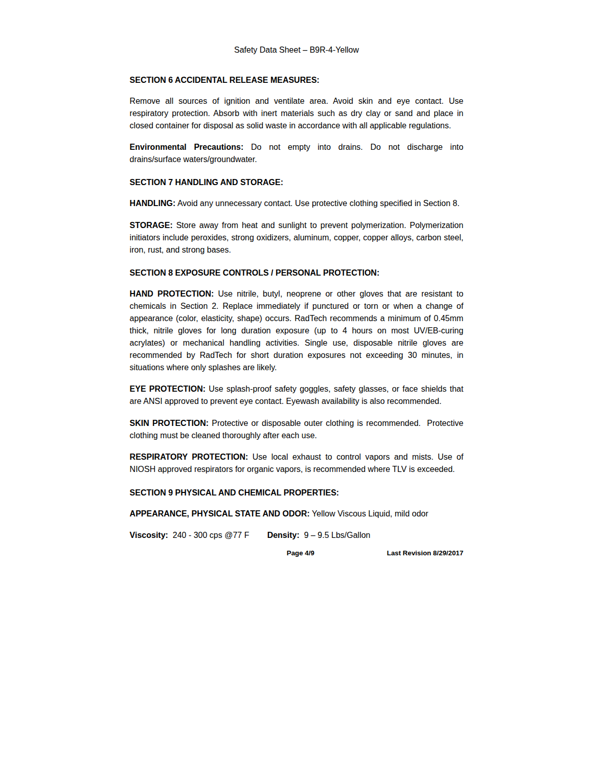Safety Data Sheet – B9R-4-Yellow
SECTION 6 ACCIDENTAL RELEASE MEASURES:
Remove all sources of ignition and ventilate area. Avoid skin and eye contact. Use respiratory protection. Absorb with inert materials such as dry clay or sand and place in closed container for disposal as solid waste in accordance with all applicable regulations.
Environmental Precautions: Do not empty into drains. Do not discharge into drains/surface waters/groundwater.
SECTION 7 HANDLING AND STORAGE:
HANDLING: Avoid any unnecessary contact. Use protective clothing specified in Section 8.
STORAGE: Store away from heat and sunlight to prevent polymerization. Polymerization initiators include peroxides, strong oxidizers, aluminum, copper, copper alloys, carbon steel, iron, rust, and strong bases.
SECTION 8 EXPOSURE CONTROLS / PERSONAL PROTECTION:
HAND PROTECTION: Use nitrile, butyl, neoprene or other gloves that are resistant to chemicals in Section 2. Replace immediately if punctured or torn or when a change of appearance (color, elasticity, shape) occurs. RadTech recommends a minimum of 0.45mm thick, nitrile gloves for long duration exposure (up to 4 hours on most UV/EB-curing acrylates) or mechanical handling activities. Single use, disposable nitrile gloves are recommended by RadTech for short duration exposures not exceeding 30 minutes, in situations where only splashes are likely.
EYE PROTECTION: Use splash-proof safety goggles, safety glasses, or face shields that are ANSI approved to prevent eye contact. Eyewash availability is also recommended.
SKIN PROTECTION: Protective or disposable outer clothing is recommended. Protective clothing must be cleaned thoroughly after each use.
RESPIRATORY PROTECTION: Use local exhaust to control vapors and mists. Use of NIOSH approved respirators for organic vapors, is recommended where TLV is exceeded.
SECTION 9 PHYSICAL AND CHEMICAL PROPERTIES:
APPEARANCE, PHYSICAL STATE AND ODOR: Yellow Viscous Liquid, mild odor
Viscosity: 240 - 300 cps @77 F
Density: 9 – 9.5 Lbs/Gallon
Page 4/9 Last Revision 8/29/2017